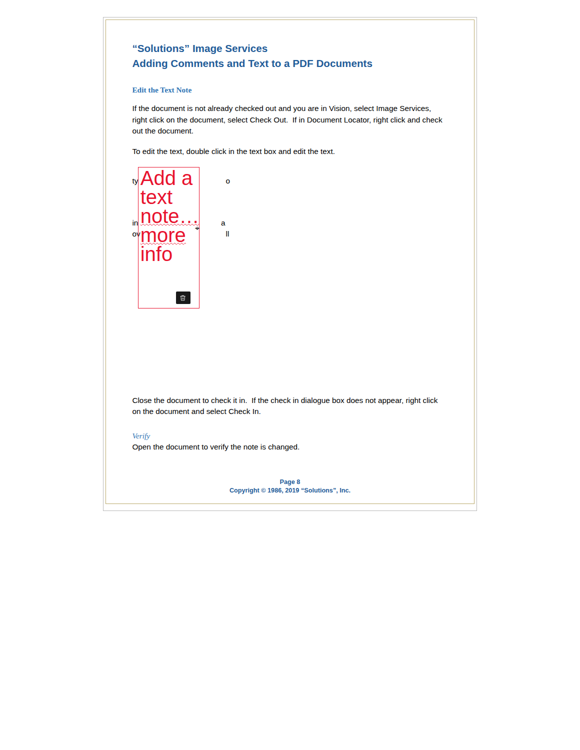“Solutions” Image Services
Adding Comments and Text to a PDF Documents
Edit the Text Note
If the document is not already checked out and you are in Vision, select Image Services, right click on the document, select Check Out. If in Document Locator, right click and check out the document.
To edit the text, double click in the text box and edit the text.
ty o in a ov ll
Add a text note… more info
⌖
Close the document to check it in. If the check in dialogue box does not appear, right click on the document and select Check In.
Verify
Open the document to verify the note is changed.
Page 8
Copyright © 1986, 2019 “Solutions”, Inc.